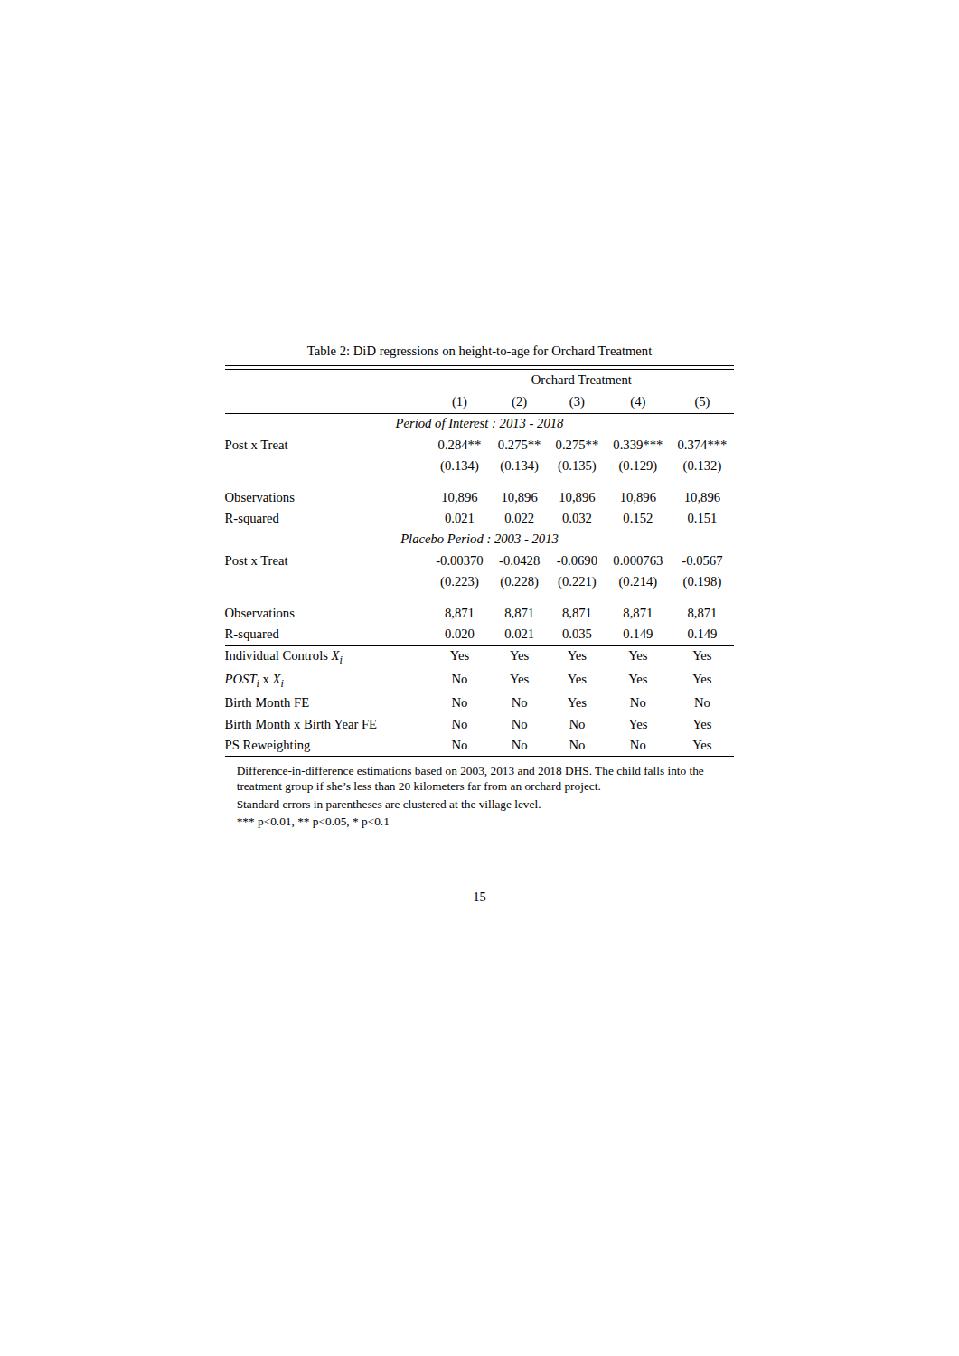Table 2: DiD regressions on height-to-age for Orchard Treatment
| | Orchard Treatment |
| | (1) | (2) | (3) | (4) | (5) |
| Period of Interest : 2013 - 2018 |
| Post x Treat | 0.284** | 0.275** | 0.275** | 0.339*** | 0.374*** |
| | (0.134) | (0.134) | (0.135) | (0.129) | (0.132) |
| Observations | 10,896 | 10,896 | 10,896 | 10,896 | 10,896 |
| R-squared | 0.021 | 0.022 | 0.032 | 0.152 | 0.151 |
| Placebo Period : 2003 - 2013 |
| Post x Treat | -0.00370 | -0.0428 | -0.0690 | 0.000763 | -0.0567 |
| | (0.223) | (0.228) | (0.221) | (0.214) | (0.198) |
| Observations | 8,871 | 8,871 | 8,871 | 8,871 | 8,871 |
| R-squared | 0.020 | 0.021 | 0.035 | 0.149 | 0.149 |
| Individual Controls X i | Yes | Yes | Yes | Yes | Yes |
| POST i x X i | No | Yes | Yes | Yes | Yes |
| Birth Month FE | No | No | Yes | No | No |
| Birth Month x Birth Year FE | No | No | No | Yes | Yes |
| PS Reweighting | No | No | No | No | Yes |
Difference-in-difference estimations based on 2003, 2013 and 2018 DHS. The child falls into the treatment group if she’s less than 20 kilometers far from an orchard project.
Standard errors in parentheses are clustered at the village level.
*** p<0.01, ** p<0.05, * p<0.1
15